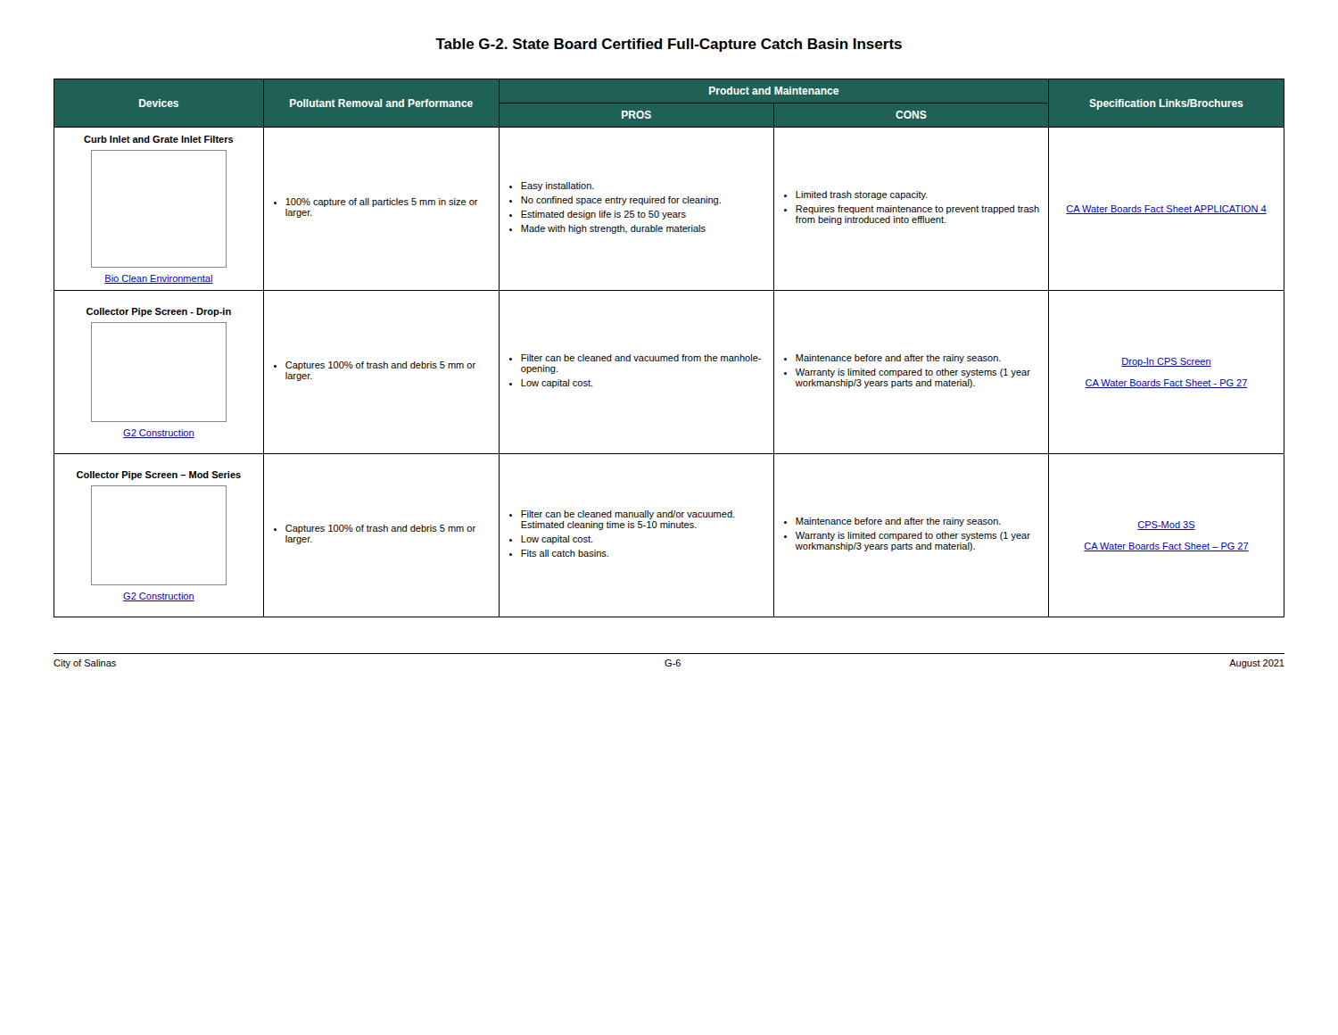Table G-2. State Board Certified Full-Capture Catch Basin Inserts
| Devices | Pollutant Removal and Performance | Product and Maintenance | Specification Links/Brochures |
| --- | --- | --- | --- |
| PROS | CONS |
| Curb Inlet and Grate Inlet Filters Bio Clean Environmental | 100% capture of all particles 5 mm in size or larger. | Easy installation. No confined space entry required for cleaning. Estimated design life is 25 to 50 years Made with high strength, durable materials | Limited trash storage capacity. Requires frequent maintenance to prevent trapped trash from being introduced into effluent. | CA Water Boards Fact Sheet APPLICATION 4 |
| Collector Pipe Screen - Drop-in G2 Construction | Captures 100% of trash and debris 5 mm or larger. | Filter can be cleaned and vacuumed from the manhole-opening. Low capital cost. | Maintenance before and after the rainy season. Warranty is limited compared to other systems (1 year workmanship/3 years parts and material). | Drop-In CPS Screen CA Water Boards Fact Sheet - PG 27 |
| Collector Pipe Screen – Mod Series G2 Construction | Captures 100% of trash and debris 5 mm or larger. | Filter can be cleaned manually and/or vacuumed. Estimated cleaning time is 5-10 minutes. Low capital cost. Fits all catch basins. | Maintenance before and after the rainy season. Warranty is limited compared to other systems (1 year workmanship/3 years parts and material). | CPS-Mod 3S CA Water Boards Fact Sheet – PG 27 |
City of Salinas G-6 August 2021